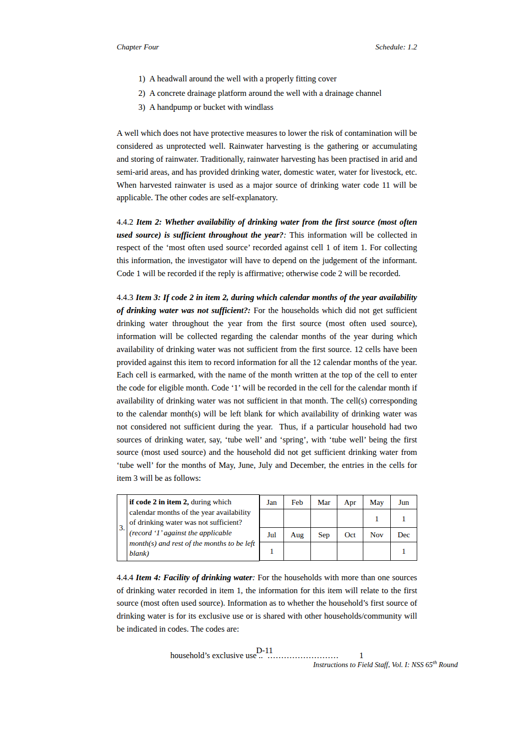Chapter Four
Schedule: 1.2
1) A headwall around the well with a properly fitting cover
2) A concrete drainage platform around the well with a drainage channel
3) A handpump or bucket with windlass
A well which does not have protective measures to lower the risk of contamination will be considered as unprotected well. Rainwater harvesting is the gathering or accumulating and storing of rainwater. Traditionally, rainwater harvesting has been practised in arid and semi-arid areas, and has provided drinking water, domestic water, water for livestock, etc. When harvested rainwater is used as a major source of drinking water code 11 will be applicable. The other codes are self-explanatory.
4.4.2 Item 2: Whether availability of drinking water from the first source (most often used source) is sufficient throughout the year?: This information will be collected in respect of the ‘most often used source’ recorded against cell 1 of item 1. For collecting this information, the investigator will have to depend on the judgement of the informant. Code 1 will be recorded if the reply is affirmative; otherwise code 2 will be recorded.
4.4.3 Item 3: If code 2 in item 2, during which calendar months of the year availability of drinking water was not sufficient?: For the households which did not get sufficient drinking water throughout the year from the first source (most often used source), information will be collected regarding the calendar months of the year during which availability of drinking water was not sufficient from the first source. 12 cells have been provided against this item to record information for all the 12 calendar months of the year. Each cell is earmarked, with the name of the month written at the top of the cell to enter the code for eligible month. Code ‘1’ will be recorded in the cell for the calendar month if availability of drinking water was not sufficient in that month. The cell(s) corresponding to the calendar month(s) will be left blank for which availability of drinking water was not considered not sufficient during the year. Thus, if a particular household had two sources of drinking water, say, ‘tube well’ and ‘spring’, with ‘tube well’ being the first source (most used source) and the household did not get sufficient drinking water from ‘tube well’ for the months of May, June, July and December, the entries in the cells for item 3 will be as follows:
| 3. | if code 2 in item 2, during which calendar months of the year availability of drinking water was not sufficient? (record ‘1’ against the applicable month(s) and rest of the months to be left blank) | / Jan / Feb / Mar / Apr / May / Jun / / / / / / 1 / 1 / / Jul / Aug / Sep / Oct / Nov / Dec / / 1 / / / / / 1 / |
4.4.4 Item 4: Facility of drinking water: For the households with more than one sources of drinking water recorded in item 1, the information for this item will relate to the first source (most often used source). Information as to whether the household’s first source of drinking water is for its exclusive use or is shared with other households/community will be indicated in codes. The codes are:
household’s exclusive use .. .......................... 1
D-11
Instructions to Field Staff, Vol. I: NSS 65th Round